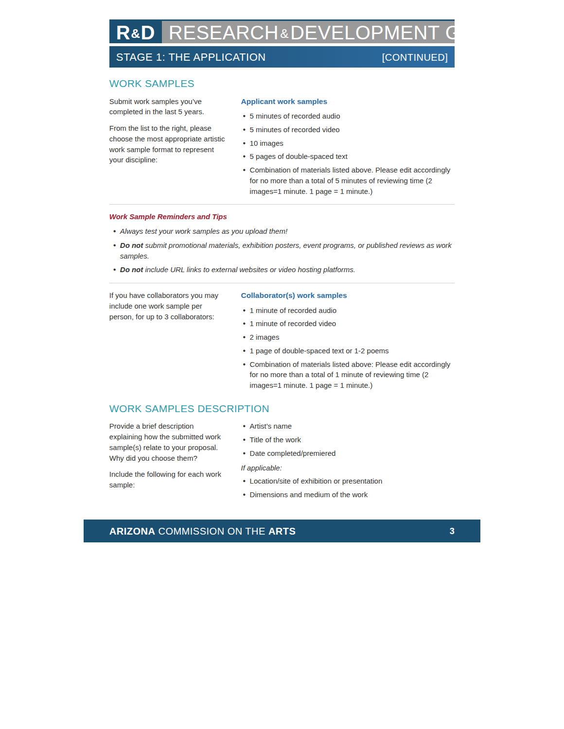R&D
RESEARCH & DEVELOPMENT GRANT
STAGE 1: THE APPLICATION [CONTINUED]
Work Samples
Submit work samples you’ve completed in the last 5 years.
From the list to the right, please choose the most appropriate artistic work sample format to represent your discipline:
Applicant work samples
5 minutes of recorded audio
5 minutes of recorded video
10 images
5 pages of double-spaced text
Combination of materials listed above. Please edit accordingly for no more than a total of 5 minutes of reviewing time (2 images=1 minute. 1 page = 1 minute.)
Work Sample Reminders and Tips
Always test your work samples as you upload them!
Do not submit promotional materials, exhibition posters, event programs, or published reviews as work samples.
Do not include URL links to external websites or video hosting platforms.
If you have collaborators you may include one work sample per person, for up to 3 collaborators:
Collaborator(s) work samples
1 minute of recorded audio
1 minute of recorded video
2 images
1 page of double-spaced text or 1-2 poems
Combination of materials listed above: Please edit accordingly for no more than a total of 1 minute of reviewing time (2 images=1 minute. 1 page = 1 minute.)
Work Samples Description
Provide a brief description explaining how the submitted work sample(s) relate to your proposal. Why did you choose them?
Include the following for each work sample:
Artist’s name
Title of the work
Date completed/premiered
If applicable:
Location/site of exhibition or presentation
Dimensions and medium of the work
ARIZONA COMMISSION ON THE ARTS
3